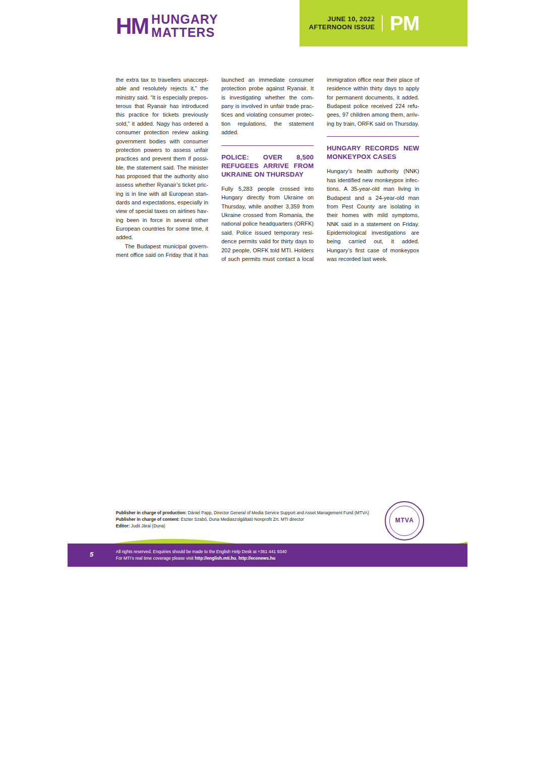HM HUNGARY
MATTERS
JUNE 10, 2022
AFTERNOON ISSUE
PM
the extra tax to travellers unacceptable and resolutely rejects it,” the ministry said. “It is especially preposterous that Ryanair has introduced this practice for tickets previously sold,” it added. Nagy has ordered a consumer protection review asking government bodies with consumer protection powers to assess unfair practices and prevent them if possible, the statement said. The minister has proposed that the authority also assess whether Ryanair’s ticket pricing is in line with all European standards and expectations, especially in view of special taxes on airlines having been in force in several other European countries for some time, it added.
The Budapest municipal government office said on Friday that it has launched an immediate consumer protection probe against Ryanair. It is investigating whether the company is involved in unfair trade practices and violating consumer protection regulations, the statement added.
POLICE: OVER 8,500 REFUGEES ARRIVE FROM UKRAINE ON THURSDAY
Fully 5,283 people crossed into Hungary directly from Ukraine on Thursday, while another 3,359 from Ukraine crossed from Romania, the national police headquarters (ORFK) said. Police issued temporary residence permits valid for thirty days to 202 people, ORFK told MTI. Holders of such permits must contact a local immigration office near their place of residence within thirty days to apply for permanent documents, it added. Budapest police received 224 refugees, 97 children among them, arriving by train, ORFK said on Thursday.
HUNGARY RECORDS NEW MONKEYPOX CASES
Hungary’s health authority (NNK) has identified new monkeypox infections. A 35-year-old man living in Budapest and a 24-year-old man from Pest County are isolating in their homes with mild symptoms, NNK said in a statement on Friday. Epidemiological investigations are being carried out, it added. Hungary’s first case of monkeypox was recorded last week.
Publisher in charge of production: Dániel Papp, Director General of Media Service Support and Asset Management Fund (MTVA)
Publisher in charge of content: Eszter Szabó, Duna Mediaszolgáltató Nonprofit Zrt. MTI director
Editor: Judit Járai (Duna)
5
All rights reserved. Enquiries should be made to the English Help Desk at +361 441 9340
For MTI’s real time coverage please visit http://english.mti.hu, http://econews.hu
MTVA